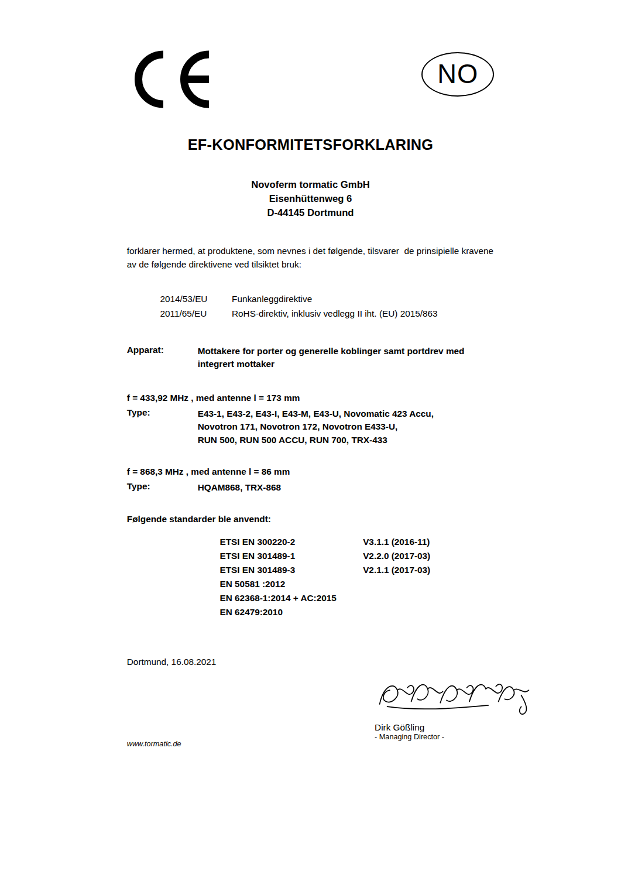NO
EF-KONFORMITETSFORKLARING
Novoferm tormatic GmbH
Eisenhüttenweg 6
D-44145 Dortmund
forklarer hermed, at produktene, som nevnes i det følgende, tilsvarer de prinsipielle kravene av de følgende direktivene ved tilsiktet bruk:
| 2014/53/EU | Funkanleggdirektive |
| 2011/65/EU | RoHS-direktiv, inklusiv vedlegg II iht. (EU) 2015/863 |
Apparat:
Mottakere for porter og generelle koblinger samt portdrev med integrert mottaker
f = 433,92 MHz , med antenne l = 173 mm
Type:
E43-1, E43-2, E43-I, E43-M, E43-U, Novomatic 423 Accu,
Novotron 171, Novotron 172, Novotron E433-U,
RUN 500, RUN 500 ACCU, RUN 700, TRX-433
f = 868,3 MHz , med antenne l = 86 mm
Type:
HQAM868, TRX-868
Følgende standarder ble anvendt:
| ETSI EN 300220-2 | V3.1.1 (2016-11) |
| ETSI EN 301489-1 | V2.2.0 (2017-03) |
| ETSI EN 301489-3 | V2.1.1 (2017-03) |
| EN 50581 :2012 | |
| EN 62368-1:2014 + AC:2015 | |
| EN 62479:2010 | |
Dortmund, 16.08.2021
Dirk Gößling
- Managing Director -
www.tormatic.de